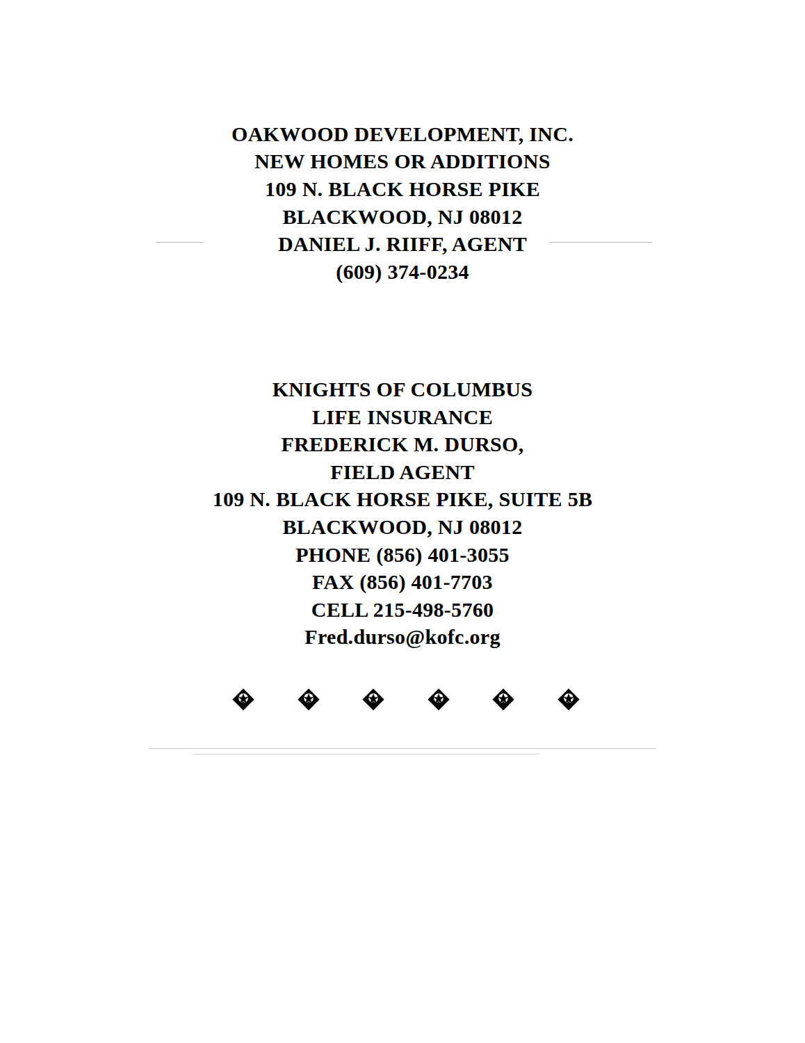Oakwood Development, Inc.
New Homes or Additions
109 N. Black Horse Pike
Blackwood, NJ 08012
Daniel J. Riiff, Agent
(609) 374-0234
Knights of Columbus
Life Insurance
Frederick M. Durso,
Field Agent
109 N. Black Horse Pike, Suite 5B
Blackwood, NJ 08012
Phone (856) 401-3055
Fax (856) 401-7703
Cell 215-498-5760
Fred.durso@kofc.org